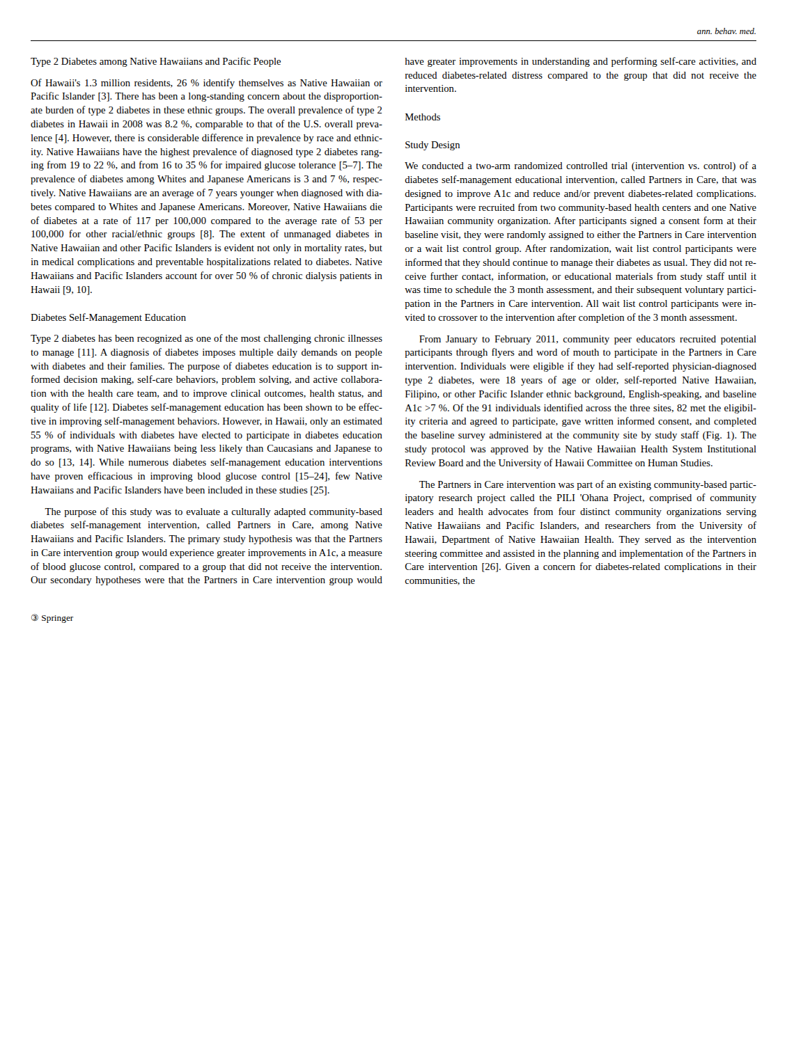ann. behav. med.
Type 2 Diabetes among Native Hawaiians and Pacific People
Of Hawaii's 1.3 million residents, 26 % identify themselves as Native Hawaiian or Pacific Islander [3]. There has been a long-standing concern about the disproportionate burden of type 2 diabetes in these ethnic groups. The overall prevalence of type 2 diabetes in Hawaii in 2008 was 8.2 %, comparable to that of the U.S. overall prevalence [4]. However, there is considerable difference in prevalence by race and ethnicity. Native Hawaiians have the highest prevalence of diagnosed type 2 diabetes ranging from 19 to 22 %, and from 16 to 35 % for impaired glucose tolerance [5–7]. The prevalence of diabetes among Whites and Japanese Americans is 3 and 7 %, respectively. Native Hawaiians are an average of 7 years younger when diagnosed with diabetes compared to Whites and Japanese Americans. Moreover, Native Hawaiians die of diabetes at a rate of 117 per 100,000 compared to the average rate of 53 per 100,000 for other racial/ethnic groups [8]. The extent of unmanaged diabetes in Native Hawaiian and other Pacific Islanders is evident not only in mortality rates, but in medical complications and preventable hospitalizations related to diabetes. Native Hawaiians and Pacific Islanders account for over 50 % of chronic dialysis patients in Hawaii [9, 10].
Diabetes Self-Management Education
Type 2 diabetes has been recognized as one of the most challenging chronic illnesses to manage [11]. A diagnosis of diabetes imposes multiple daily demands on people with diabetes and their families. The purpose of diabetes education is to support informed decision making, self-care behaviors, problem solving, and active collaboration with the health care team, and to improve clinical outcomes, health status, and quality of life [12]. Diabetes self-management education has been shown to be effective in improving self-management behaviors. However, in Hawaii, only an estimated 55 % of individuals with diabetes have elected to participate in diabetes education programs, with Native Hawaiians being less likely than Caucasians and Japanese to do so [13, 14]. While numerous diabetes self-management education interventions have proven efficacious in improving blood glucose control [15–24], few Native Hawaiians and Pacific Islanders have been included in these studies [25].
The purpose of this study was to evaluate a culturally adapted community-based diabetes self-management intervention, called Partners in Care, among Native Hawaiians and Pacific Islanders. The primary study hypothesis was that the Partners in Care intervention group would experience greater improvements in A1c, a measure of blood glucose control, compared to a group that did not receive the intervention. Our secondary hypotheses were that the Partners in Care intervention group would have greater improvements in understanding and performing self-care activities, and reduced diabetes-related distress compared to the group that did not receive the intervention.
Methods
Study Design
We conducted a two-arm randomized controlled trial (intervention vs. control) of a diabetes self-management educational intervention, called Partners in Care, that was designed to improve A1c and reduce and/or prevent diabetes-related complications. Participants were recruited from two community-based health centers and one Native Hawaiian community organization. After participants signed a consent form at their baseline visit, they were randomly assigned to either the Partners in Care intervention or a wait list control group. After randomization, wait list control participants were informed that they should continue to manage their diabetes as usual. They did not receive further contact, information, or educational materials from study staff until it was time to schedule the 3 month assessment, and their subsequent voluntary participation in the Partners in Care intervention. All wait list control participants were invited to crossover to the intervention after completion of the 3 month assessment.
From January to February 2011, community peer educators recruited potential participants through flyers and word of mouth to participate in the Partners in Care intervention. Individuals were eligible if they had self-reported physician-diagnosed type 2 diabetes, were 18 years of age or older, self-reported Native Hawaiian, Filipino, or other Pacific Islander ethnic background, English-speaking, and baseline A1c >7 %. Of the 91 individuals identified across the three sites, 82 met the eligibility criteria and agreed to participate, gave written informed consent, and completed the baseline survey administered at the community site by study staff (Fig. 1). The study protocol was approved by the Native Hawaiian Health System Institutional Review Board and the University of Hawaii Committee on Human Studies.
The Partners in Care intervention was part of an existing community-based participatory research project called the PILI 'Ohana Project, comprised of community leaders and health advocates from four distinct community organizations serving Native Hawaiians and Pacific Islanders, and researchers from the University of Hawaii, Department of Native Hawaiian Health. They served as the intervention steering committee and assisted in the planning and implementation of the Partners in Care intervention [26]. Given a concern for diabetes-related complications in their communities, the
③ Springer